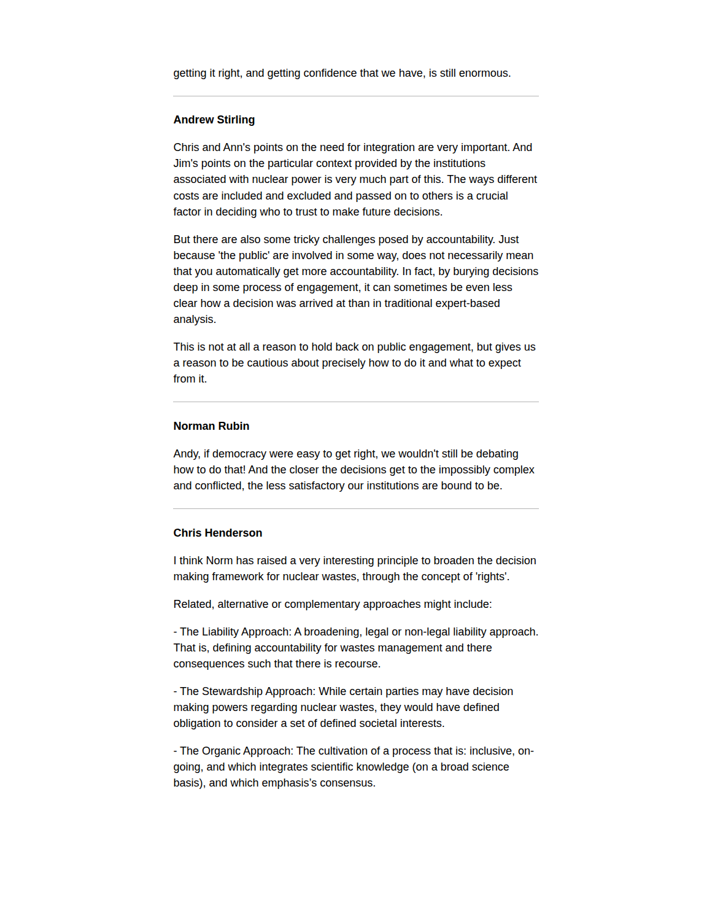getting it right, and getting confidence that we have, is still enormous.
Andrew Stirling
Chris and Ann's points on the need for integration are very important. And Jim's points on the particular context provided by the institutions associated with nuclear power is very much part of this. The ways different costs are included and excluded and passed on to others is a crucial factor in deciding who to trust to make future decisions.
But there are also some tricky challenges posed by accountability. Just because 'the public' are involved in some way, does not necessarily mean that you automatically get more accountability. In fact, by burying decisions deep in some process of engagement, it can sometimes be even less clear how a decision was arrived at than in traditional expert-based analysis.
This is not at all a reason to hold back on public engagement, but gives us a reason to be cautious about precisely how to do it and what to expect from it.
Norman Rubin
Andy, if democracy were easy to get right, we wouldn't still be debating how to do that! And the closer the decisions get to the impossibly complex and conflicted, the less satisfactory our institutions are bound to be.
Chris Henderson
I think Norm has raised a very interesting principle to broaden the decision making framework for nuclear wastes, through the concept of 'rights'.
Related, alternative or complementary approaches might include:
- The Liability Approach: A broadening, legal or non-legal liability approach. That is, defining accountability for wastes management and there consequences such that there is recourse.
- The Stewardship Approach: While certain parties may have decision making powers regarding nuclear wastes, they would have defined obligation to consider a set of defined societal interests.
- The Organic Approach: The cultivation of a process that is: inclusive, on-going, and which integrates scientific knowledge (on a broad science basis), and which emphasis’s consensus.